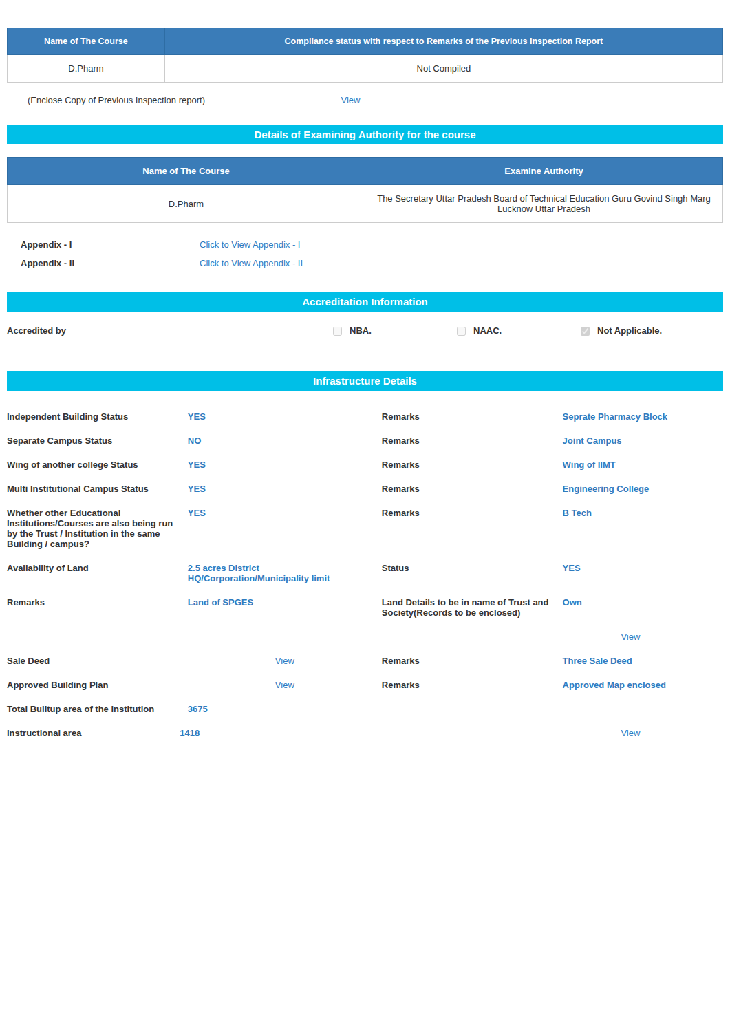| Name of The Course | Compliance status with respect to Remarks of the Previous Inspection Report |
| --- | --- |
| D.Pharm | Not Compiled |
(Enclose Copy of Previous Inspection report)
View
Details of Examining Authority for the course
| Name of The Course | Examine Authority |
| --- | --- |
| D.Pharm | The Secretary Uttar Pradesh Board of Technical Education Guru Govind Singh Marg Lucknow Uttar Pradesh |
Appendix - I
Click to View Appendix - I
Appendix - II
Click to View Appendix - II
Accreditation Information
Accredited by
NBA.
NAAC.
Not Applicable.
Infrastructure Details
Independent Building Status
YES
Remarks
Seprate Pharmacy Block
Separate Campus Status
NO
Remarks
Joint Campus
Wing of another college Status
YES
Remarks
Wing of IIMT
Multi Institutional Campus Status
YES
Remarks
Engineering College
Whether other Educational Institutions/Courses are also being run by the Trust / Institution in the same Building / campus?
YES
Remarks
B Tech
Availability of Land
2.5 acres District HQ/Corporation/Municipality limit
Status
YES
Remarks
Land of SPGES
Land Details to be in name of Trust and Society(Records to be enclosed)
Own
View
Sale Deed
View
Remarks
Three Sale Deed
Approved Building Plan
View
Remarks
Approved Map enclosed
Total Builtup area of the institution
3675
Instructional area
1418
View